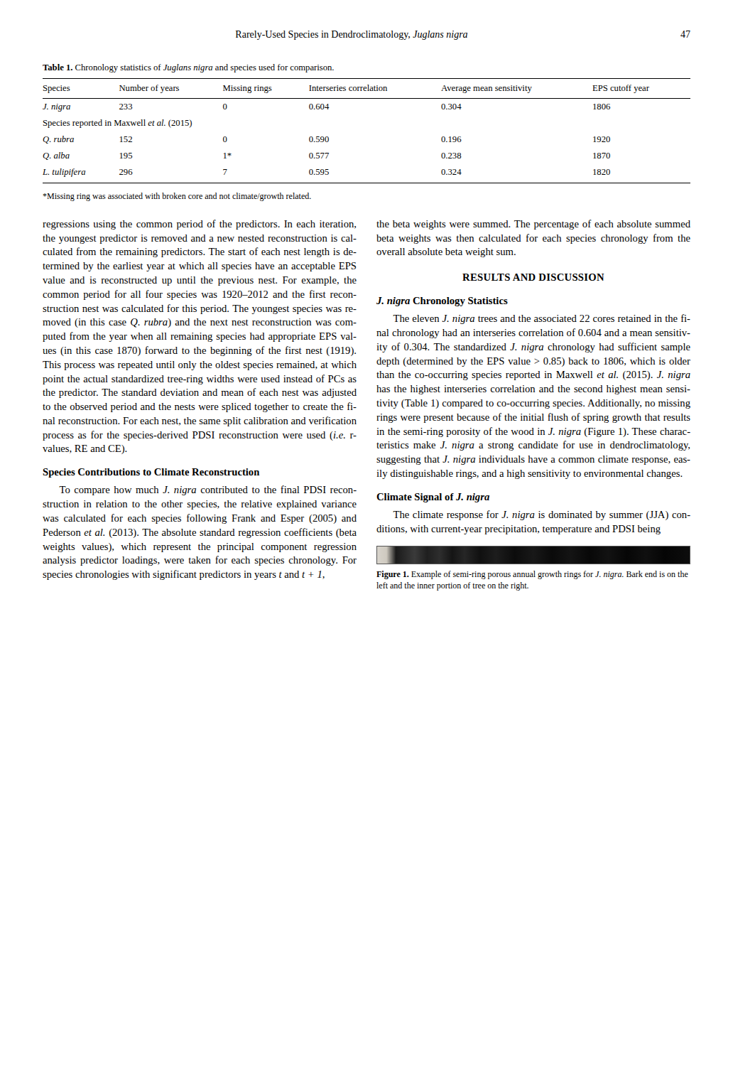Rarely-Used Species in Dendroclimatology, Juglans nigra
47
Table 1. Chronology statistics of Juglans nigra and species used for comparison.
| Species | Number of years | Missing rings | Interseries correlation | Average mean sensitivity | EPS cutoff year |
| --- | --- | --- | --- | --- | --- |
| J. nigra | 233 | 0 | 0.604 | 0.304 | 1806 |
| Species reported in Maxwell et al. (2015) |
| Q. rubra | 152 | 0 | 0.590 | 0.196 | 1920 |
| Q. alba | 195 | 1* | 0.577 | 0.238 | 1870 |
| L. tulipifera | 296 | 7 | 0.595 | 0.324 | 1820 |
*Missing ring was associated with broken core and not climate/growth related.
regressions using the common period of the predictors. In each iteration, the youngest predictor is removed and a new nested reconstruction is calculated from the remaining predictors. The start of each nest length is determined by the earliest year at which all species have an acceptable EPS value and is reconstructed up until the previous nest. For example, the common period for all four species was 1920–2012 and the first reconstruction nest was calculated for this period. The youngest species was removed (in this case Q. rubra) and the next nest reconstruction was computed from the year when all remaining species had appropriate EPS values (in this case 1870) forward to the beginning of the first nest (1919). This process was repeated until only the oldest species remained, at which point the actual standardized tree-ring widths were used instead of PCs as the predictor. The standard deviation and mean of each nest was adjusted to the observed period and the nests were spliced together to create the final reconstruction. For each nest, the same split calibration and verification process as for the species-derived PDSI reconstruction were used (i.e. r-values, RE and CE).
Species Contributions to Climate Reconstruction
To compare how much J. nigra contributed to the final PDSI reconstruction in relation to the other species, the relative explained variance was calculated for each species following Frank and Esper (2005) and Pederson et al. (2013). The absolute standard regression coefficients (beta weights values), which represent the principal component regression analysis predictor loadings, were taken for each species chronology. For species chronologies with significant predictors in years t and t + 1,
the beta weights were summed. The percentage of each absolute summed beta weights was then calculated for each species chronology from the overall absolute beta weight sum.
Results and Discussion
J. nigra Chronology Statistics
The eleven J. nigra trees and the associated 22 cores retained in the final chronology had an interseries correlation of 0.604 and a mean sensitivity of 0.304. The standardized J. nigra chronology had sufficient sample depth (determined by the EPS value > 0.85) back to 1806, which is older than the co-occurring species reported in Maxwell et al. (2015). J. nigra has the highest interseries correlation and the second highest mean sensitivity (Table 1) compared to co-occurring species. Additionally, no missing rings were present because of the initial flush of spring growth that results in the semi-ring porosity of the wood in J. nigra (Figure 1). These characteristics make J. nigra a strong candidate for use in dendroclimatology, suggesting that J. nigra individuals have a common climate response, easily distinguishable rings, and a high sensitivity to environmental changes.
Climate Signal of J. nigra
The climate response for J. nigra is dominated by summer (JJA) conditions, with current-year precipitation, temperature and PDSI being
Figure 1. Example of semi-ring porous annual growth rings for J. nigra. Bark end is on the left and the inner portion of tree on the right.